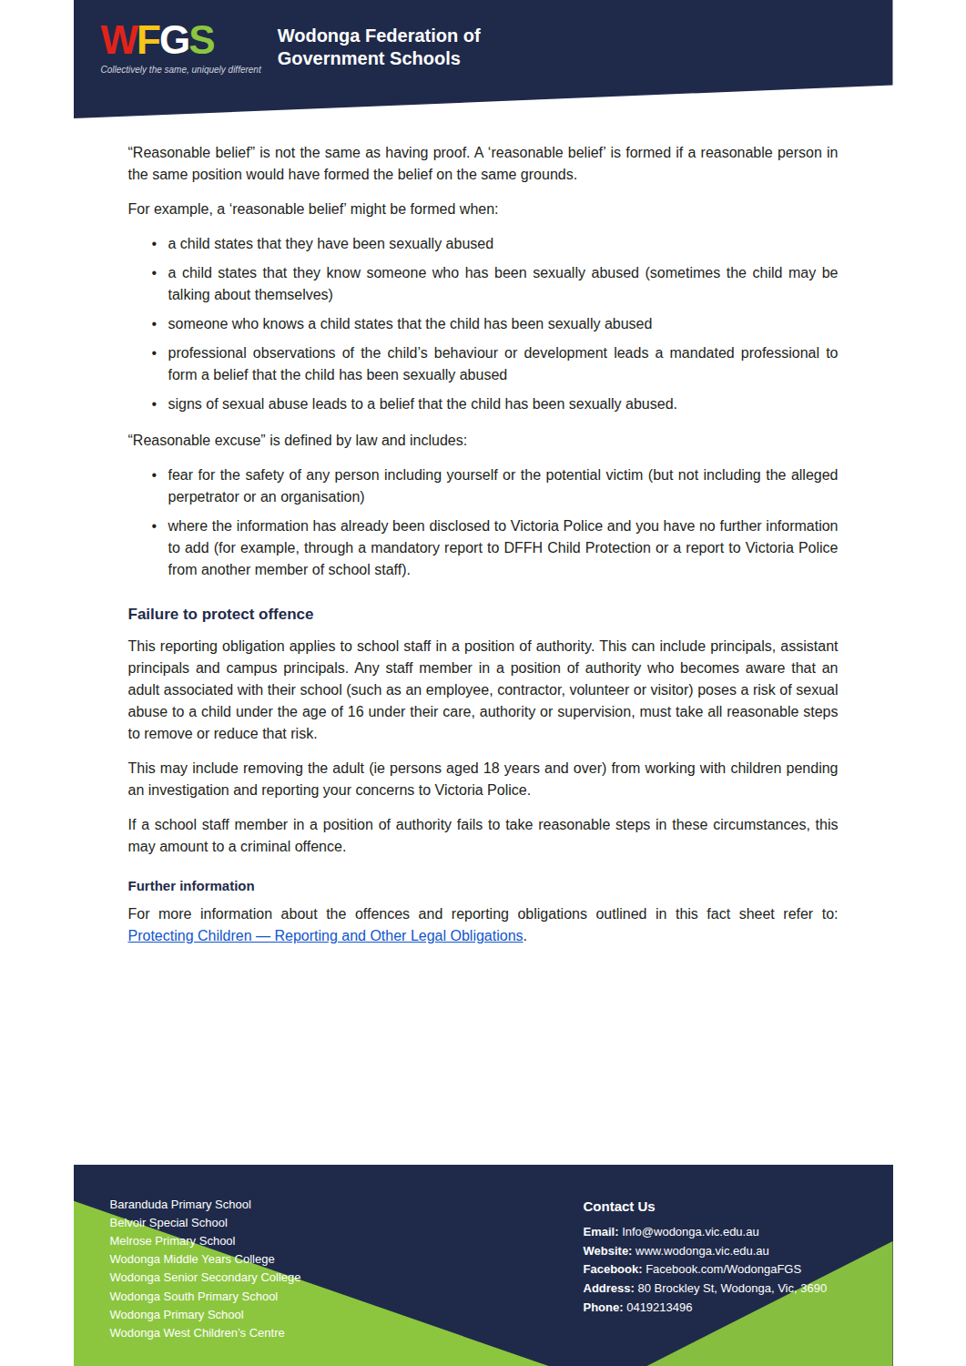WFGS
Collectively the same, uniquely different
Wodonga Federation of Government Schools
“Reasonable belief” is not the same as having proof. A ‘reasonable belief’ is formed if a reasonable person in the same position would have formed the belief on the same grounds.
For example, a ‘reasonable belief’ might be formed when:
a child states that they have been sexually abused
a child states that they know someone who has been sexually abused (sometimes the child may be talking about themselves)
someone who knows a child states that the child has been sexually abused
professional observations of the child’s behaviour or development leads a mandated professional to form a belief that the child has been sexually abused
signs of sexual abuse leads to a belief that the child has been sexually abused.
“Reasonable excuse” is defined by law and includes:
fear for the safety of any person including yourself or the potential victim (but not including the alleged perpetrator or an organisation)
where the information has already been disclosed to Victoria Police and you have no further information to add (for example, through a mandatory report to DFFH Child Protection or a report to Victoria Police from another member of school staff).
Failure to protect offence
This reporting obligation applies to school staff in a position of authority. This can include principals, assistant principals and campus principals. Any staff member in a position of authority who becomes aware that an adult associated with their school (such as an employee, contractor, volunteer or visitor) poses a risk of sexual abuse to a child under the age of 16 under their care, authority or supervision, must take all reasonable steps to remove or reduce that risk.
This may include removing the adult (ie persons aged 18 years and over) from working with children pending an investigation and reporting your concerns to Victoria Police.
If a school staff member in a position of authority fails to take reasonable steps in these circumstances, this may amount to a criminal offence.
Further information
For more information about the offences and reporting obligations outlined in this fact sheet refer to: Protecting Children — Reporting and Other Legal Obligations.
Baranduda Primary School
Belvoir Special School
Melrose Primary School
Wodonga Middle Years College
Wodonga Senior Secondary College
Wodonga South Primary School
Wodonga Primary School
Wodonga West Children’s Centre
Contact Us
Email: Info@wodonga.vic.edu.au
Website: www.wodonga.vic.edu.au
Facebook: Facebook.com/WodongaFGS
Address: 80 Brockley St, Wodonga, Vic, 3690
Phone: 0419213496